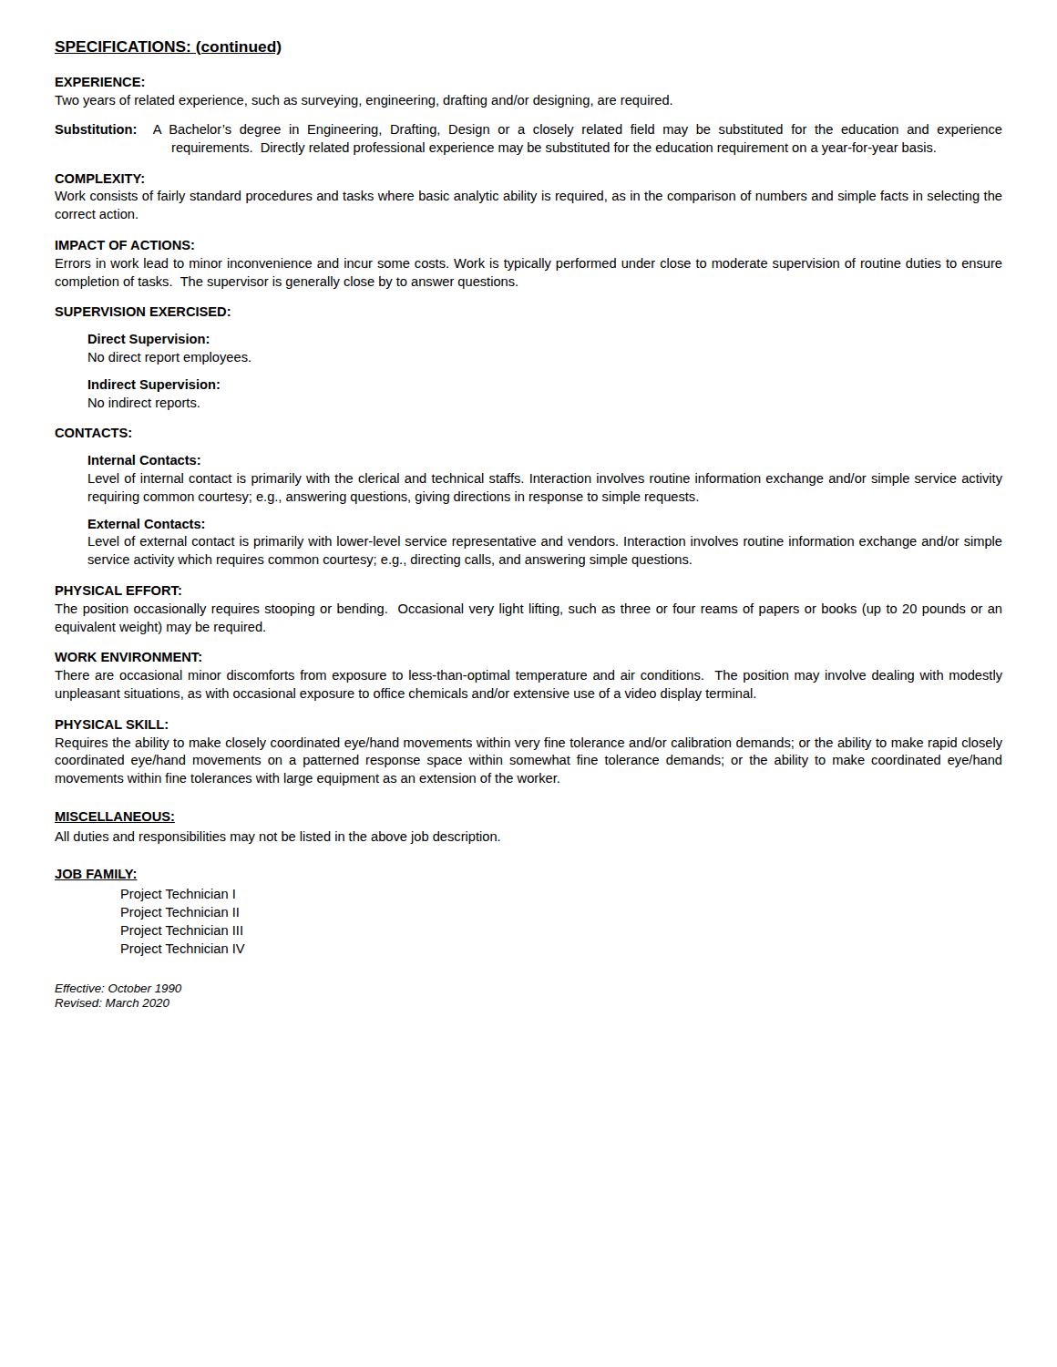SPECIFICATIONS: (continued)
EXPERIENCE:
Two years of related experience, such as surveying, engineering, drafting and/or designing, are required.
Substitution: A Bachelor’s degree in Engineering, Drafting, Design or a closely related field may be substituted for the education and experience requirements. Directly related professional experience may be substituted for the education requirement on a year-for-year basis.
COMPLEXITY:
Work consists of fairly standard procedures and tasks where basic analytic ability is required, as in the comparison of numbers and simple facts in selecting the correct action.
IMPACT OF ACTIONS:
Errors in work lead to minor inconvenience and incur some costs. Work is typically performed under close to moderate supervision of routine duties to ensure completion of tasks. The supervisor is generally close by to answer questions.
SUPERVISION EXERCISED:
Direct Supervision:
No direct report employees.
Indirect Supervision:
No indirect reports.
CONTACTS:
Internal Contacts:
Level of internal contact is primarily with the clerical and technical staffs. Interaction involves routine information exchange and/or simple service activity requiring common courtesy; e.g., answering questions, giving directions in response to simple requests.
External Contacts:
Level of external contact is primarily with lower-level service representative and vendors. Interaction involves routine information exchange and/or simple service activity which requires common courtesy; e.g., directing calls, and answering simple questions.
PHYSICAL EFFORT:
The position occasionally requires stooping or bending. Occasional very light lifting, such as three or four reams of papers or books (up to 20 pounds or an equivalent weight) may be required.
WORK ENVIRONMENT:
There are occasional minor discomforts from exposure to less-than-optimal temperature and air conditions. The position may involve dealing with modestly unpleasant situations, as with occasional exposure to office chemicals and/or extensive use of a video display terminal.
PHYSICAL SKILL:
Requires the ability to make closely coordinated eye/hand movements within very fine tolerance and/or calibration demands; or the ability to make rapid closely coordinated eye/hand movements on a patterned response space within somewhat fine tolerance demands; or the ability to make coordinated eye/hand movements within fine tolerances with large equipment as an extension of the worker.
MISCELLANEOUS:
All duties and responsibilities may not be listed in the above job description.
JOB FAMILY:
Project Technician I
Project Technician II
Project Technician III
Project Technician IV
Effective: October 1990
Revised: March 2020